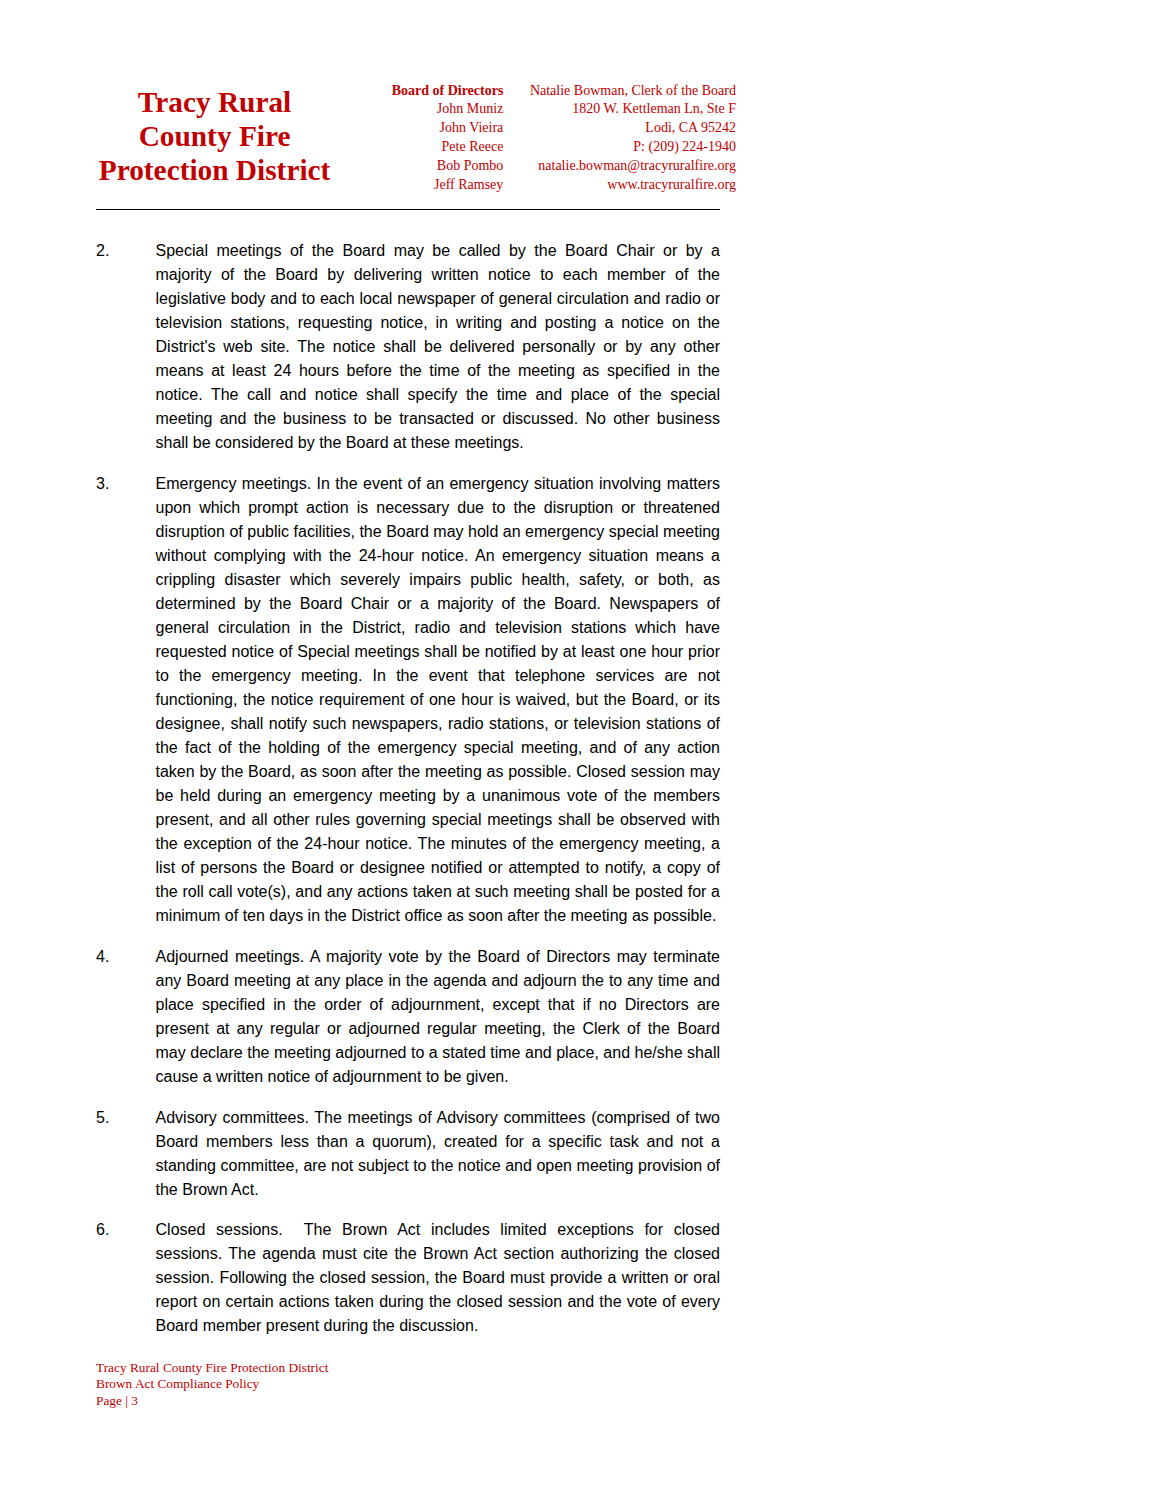Tracy Rural County Fire Protection District
Board of Directors
John Muniz
John Vieira
Pete Reece
Bob Pombo
Jeff Ramsey
Natalie Bowman, Clerk of the Board
1820 W. Kettleman Ln, Ste F
Lodi, CA 95242
P: (209) 224-1940
natalie.bowman@tracyruralfire.org
www.tracyruralfire.org
2.
Special meetings of the Board may be called by the Board Chair or by a majority of the Board by delivering written notice to each member of the legislative body and to each local newspaper of general circulation and radio or television stations, requesting notice, in writing and posting a notice on the District's web site. The notice shall be delivered personally or by any other means at least 24 hours before the time of the meeting as specified in the notice. The call and notice shall specify the time and place of the special meeting and the business to be transacted or discussed. No other business shall be considered by the Board at these meetings.
3.
Emergency meetings. In the event of an emergency situation involving matters upon which prompt action is necessary due to the disruption or threatened disruption of public facilities, the Board may hold an emergency special meeting without complying with the 24-hour notice. An emergency situation means a crippling disaster which severely impairs public health, safety, or both, as determined by the Board Chair or a majority of the Board. Newspapers of general circulation in the District, radio and television stations which have requested notice of Special meetings shall be notified by at least one hour prior to the emergency meeting. In the event that telephone services are not functioning, the notice requirement of one hour is waived, but the Board, or its designee, shall notify such newspapers, radio stations, or television stations of the fact of the holding of the emergency special meeting, and of any action taken by the Board, as soon after the meeting as possible. Closed session may be held during an emergency meeting by a unanimous vote of the members present, and all other rules governing special meetings shall be observed with the exception of the 24-hour notice. The minutes of the emergency meeting, a list of persons the Board or designee notified or attempted to notify, a copy of the roll call vote(s), and any actions taken at such meeting shall be posted for a minimum of ten days in the District office as soon after the meeting as possible.
4.
Adjourned meetings. A majority vote by the Board of Directors may terminate any Board meeting at any place in the agenda and adjourn the to any time and place specified in the order of adjournment, except that if no Directors are present at any regular or adjourned regular meeting, the Clerk of the Board may declare the meeting adjourned to a stated time and place, and he/she shall cause a written notice of adjournment to be given.
5.
Advisory committees. The meetings of Advisory committees (comprised of two Board members less than a quorum), created for a specific task and not a standing committee, are not subject to the notice and open meeting provision of the Brown Act.
6.
Closed sessions. The Brown Act includes limited exceptions for closed sessions. The agenda must cite the Brown Act section authorizing the closed session. Following the closed session, the Board must provide a written or oral report on certain actions taken during the closed session and the vote of every Board member present during the discussion.
Tracy Rural County Fire Protection District
Brown Act Compliance Policy
Page | 3